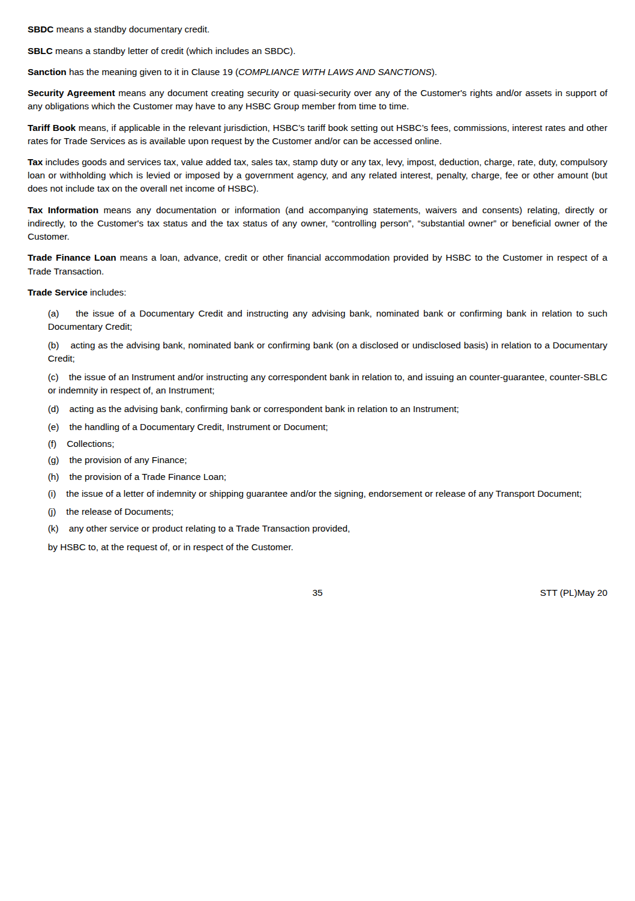SBDC means a standby documentary credit.
SBLC means a standby letter of credit (which includes an SBDC).
Sanction has the meaning given to it in Clause 19 (COMPLIANCE WITH LAWS AND SANCTIONS).
Security Agreement means any document creating security or quasi-security over any of the Customer's rights and/or assets in support of any obligations which the Customer may have to any HSBC Group member from time to time.
Tariff Book means, if applicable in the relevant jurisdiction, HSBC’s tariff book setting out HSBC’s fees, commissions, interest rates and other rates for Trade Services as is available upon request by the Customer and/or can be accessed online.
Tax includes goods and services tax, value added tax, sales tax, stamp duty or any tax, levy, impost, deduction, charge, rate, duty, compulsory loan or withholding which is levied or imposed by a government agency, and any related interest, penalty, charge, fee or other amount (but does not include tax on the overall net income of HSBC).
Tax Information means any documentation or information (and accompanying statements, waivers and consents) relating, directly or indirectly, to the Customer's tax status and the tax status of any owner, “controlling person”, “substantial owner” or beneficial owner of the Customer.
Trade Finance Loan means a loan, advance, credit or other financial accommodation provided by HSBC to the Customer in respect of a Trade Transaction.
Trade Service includes:
(a) the issue of a Documentary Credit and instructing any advising bank, nominated bank or confirming bank in relation to such Documentary Credit;
(b) acting as the advising bank, nominated bank or confirming bank (on a disclosed or undisclosed basis) in relation to a Documentary Credit;
(c) the issue of an Instrument and/or instructing any correspondent bank in relation to, and issuing an counter-guarantee, counter-SBLC or indemnity in respect of, an Instrument;
(d) acting as the advising bank, confirming bank or correspondent bank in relation to an Instrument;
(e) the handling of a Documentary Credit, Instrument or Document;
(f) Collections;
(g) the provision of any Finance;
(h) the provision of a Trade Finance Loan;
(i) the issue of a letter of indemnity or shipping guarantee and/or the signing, endorsement or release of any Transport Document;
(j) the release of Documents;
(k) any other service or product relating to a Trade Transaction provided,
by HSBC to, at the request of, or in respect of the Customer.
35 STT (PL)May 20